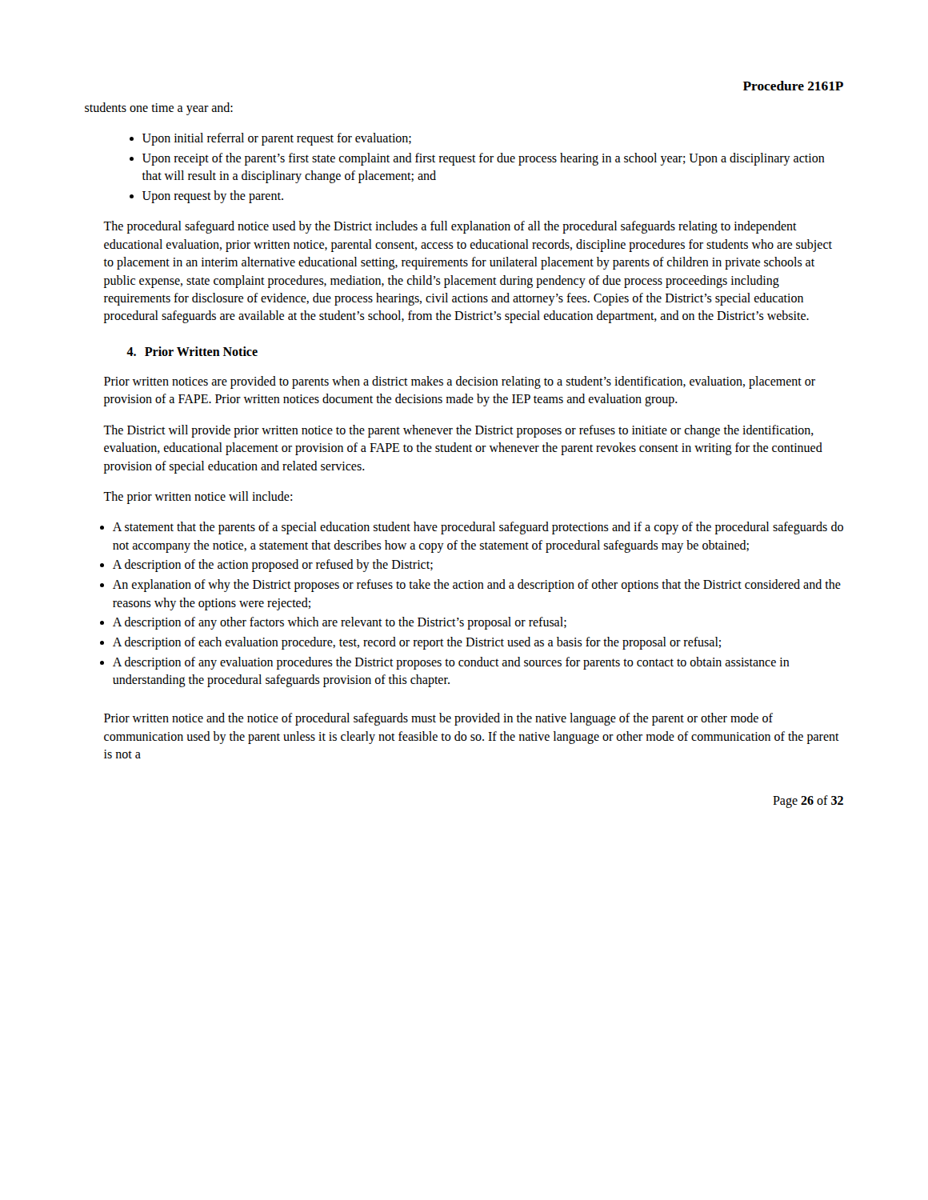Procedure 2161P
students one time a year and:
Upon initial referral or parent request for evaluation;
Upon receipt of the parent’s first state complaint and first request for due process hearing in a school year; Upon a disciplinary action that will result in a disciplinary change of placement; and
Upon request by the parent.
The procedural safeguard notice used by the District includes a full explanation of all the procedural safeguards relating to independent educational evaluation, prior written notice, parental consent, access to educational records, discipline procedures for students who are subject to placement in an interim alternative educational setting, requirements for unilateral placement by parents of children in private schools at public expense, state complaint procedures, mediation, the child’s placement during pendency of due process proceedings including requirements for disclosure of evidence, due process hearings, civil actions and attorney’s fees. Copies of the District’s special education procedural safeguards are available at the student’s school, from the District’s special education department, and on the District’s website.
4. Prior Written Notice
Prior written notices are provided to parents when a district makes a decision relating to a student’s identification, evaluation, placement or provision of a FAPE. Prior written notices document the decisions made by the IEP teams and evaluation group.
The District will provide prior written notice to the parent whenever the District proposes or refuses to initiate or change the identification, evaluation, educational placement or provision of a FAPE to the student or whenever the parent revokes consent in writing for the continued provision of special education and related services.
The prior written notice will include:
A statement that the parents of a special education student have procedural safeguard protections and if a copy of the procedural safeguards do not accompany the notice, a statement that describes how a copy of the statement of procedural safeguards may be obtained;
A description of the action proposed or refused by the District;
An explanation of why the District proposes or refuses to take the action and a description of other options that the District considered and the reasons why the options were rejected;
A description of any other factors which are relevant to the District’s proposal or refusal;
A description of each evaluation procedure, test, record or report the District used as a basis for the proposal or refusal;
A description of any evaluation procedures the District proposes to conduct and sources for parents to contact to obtain assistance in understanding the procedural safeguards provision of this chapter.
Prior written notice and the notice of procedural safeguards must be provided in the native language of the parent or other mode of communication used by the parent unless it is clearly not feasible to do so. If the native language or other mode of communication of the parent is not a
Page 26 of 32